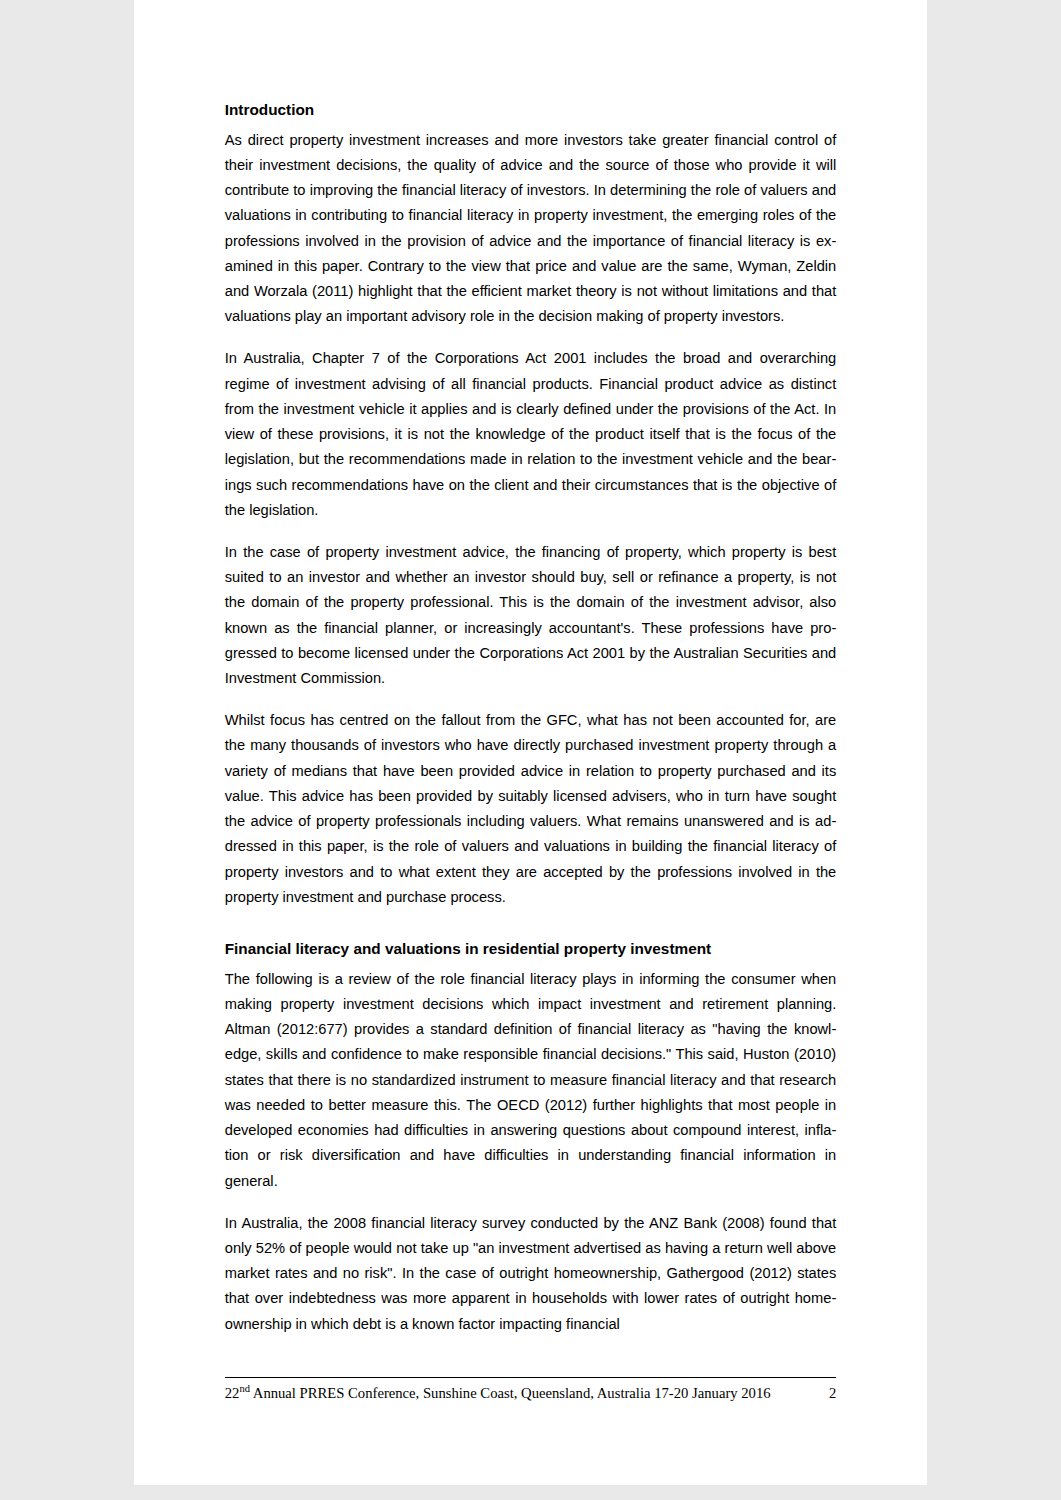Introduction
As direct property investment increases and more investors take greater financial control of their investment decisions, the quality of advice and the source of those who provide it will contribute to improving the financial literacy of investors. In determining the role of valuers and valuations in contributing to financial literacy in property investment, the emerging roles of the professions involved in the provision of advice and the importance of financial literacy is examined in this paper. Contrary to the view that price and value are the same, Wyman, Zeldin and Worzala (2011) highlight that the efficient market theory is not without limitations and that valuations play an important advisory role in the decision making of property investors.
In Australia, Chapter 7 of the Corporations Act 2001 includes the broad and overarching regime of investment advising of all financial products. Financial product advice as distinct from the investment vehicle it applies and is clearly defined under the provisions of the Act. In view of these provisions, it is not the knowledge of the product itself that is the focus of the legislation, but the recommendations made in relation to the investment vehicle and the bearings such recommendations have on the client and their circumstances that is the objective of the legislation.
In the case of property investment advice, the financing of property, which property is best suited to an investor and whether an investor should buy, sell or refinance a property, is not the domain of the property professional. This is the domain of the investment advisor, also known as the financial planner, or increasingly accountant's. These professions have progressed to become licensed under the Corporations Act 2001 by the Australian Securities and Investment Commission.
Whilst focus has centred on the fallout from the GFC, what has not been accounted for, are the many thousands of investors who have directly purchased investment property through a variety of medians that have been provided advice in relation to property purchased and its value. This advice has been provided by suitably licensed advisers, who in turn have sought the advice of property professionals including valuers. What remains unanswered and is addressed in this paper, is the role of valuers and valuations in building the financial literacy of property investors and to what extent they are accepted by the professions involved in the property investment and purchase process.
Financial literacy and valuations in residential property investment
The following is a review of the role financial literacy plays in informing the consumer when making property investment decisions which impact investment and retirement planning. Altman (2012:677) provides a standard definition of financial literacy as "having the knowledge, skills and confidence to make responsible financial decisions." This said, Huston (2010) states that there is no standardized instrument to measure financial literacy and that research was needed to better measure this. The OECD (2012) further highlights that most people in developed economies had difficulties in answering questions about compound interest, inflation or risk diversification and have difficulties in understanding financial information in general.
In Australia, the 2008 financial literacy survey conducted by the ANZ Bank (2008) found that only 52% of people would not take up "an investment advertised as having a return well above market rates and no risk". In the case of outright homeownership, Gathergood (2012) states that over indebtedness was more apparent in households with lower rates of outright homeownership in which debt is a known factor impacting financial
22nd Annual PRRES Conference, Sunshine Coast, Queensland, Australia 17-20 January 2016 2